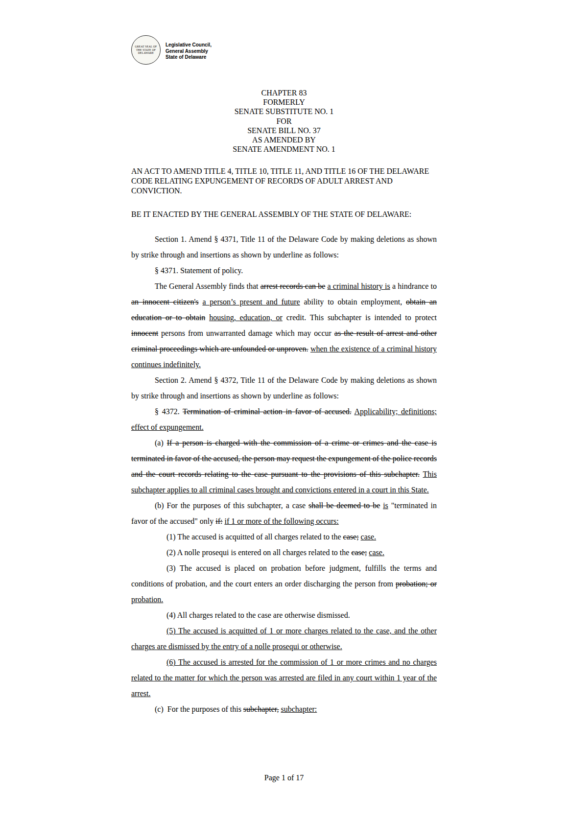GREAT SEAL OF THE STATE OF DELAWARE
Legislative Council,
General Assembly
State of Delaware
CHAPTER 83
FORMERLY
SENATE SUBSTITUTE NO. 1
FOR
SENATE BILL NO. 37
AS AMENDED BY
SENATE AMENDMENT NO. 1
AN ACT TO AMEND TITLE 4, TITLE 10, TITLE 11, AND TITLE 16 OF THE DELAWARE CODE RELATING EXPUNGEMENT OF RECORDS OF ADULT ARREST AND CONVICTION.
BE IT ENACTED BY THE GENERAL ASSEMBLY OF THE STATE OF DELAWARE:
Section 1. Amend § 4371, Title 11 of the Delaware Code by making deletions as shown by strike through and insertions as shown by underline as follows:
§ 4371. Statement of policy.
The General Assembly finds that arrest records can be a criminal history is a hindrance to an innocent citizen's a person’s present and future ability to obtain employment, obtain an education or to obtain housing, education, or credit. This subchapter is intended to protect innocent persons from unwarranted damage which may occur as the result of arrest and other criminal proceedings which are unfounded or unproven. when the existence of a criminal history continues indefinitely.
Section 2. Amend § 4372, Title 11 of the Delaware Code by making deletions as shown by strike through and insertions as shown by underline as follows:
§ 4372. Termination of criminal action in favor of accused. Applicability; definitions; effect of expungement.
(a) If a person is charged with the commission of a crime or crimes and the case is terminated in favor of the accused, the person may request the expungement of the police records and the court records relating to the case pursuant to the provisions of this subchapter. This subchapter applies to all criminal cases brought and convictions entered in a court in this State.
(b) For the purposes of this subchapter, a case shall be deemed to be is "terminated in favor of the accused" only if: if 1 or more of the following occurs:
(1) The accused is acquitted of all charges related to the case; case.
(2) A nolle prosequi is entered on all charges related to the case; case.
(3) The accused is placed on probation before judgment, fulfills the terms and conditions of probation, and the court enters an order discharging the person from probation; or probation.
(4) All charges related to the case are otherwise dismissed.
(5) The accused is acquitted of 1 or more charges related to the case, and the other charges are dismissed by the entry of a nolle prosequi or otherwise.
(6) The accused is arrested for the commission of 1 or more crimes and no charges related to the matter for which the person was arrested are filed in any court within 1 year of the arrest.
(c) For the purposes of this subchapter, subchapter:
Page 1 of 17